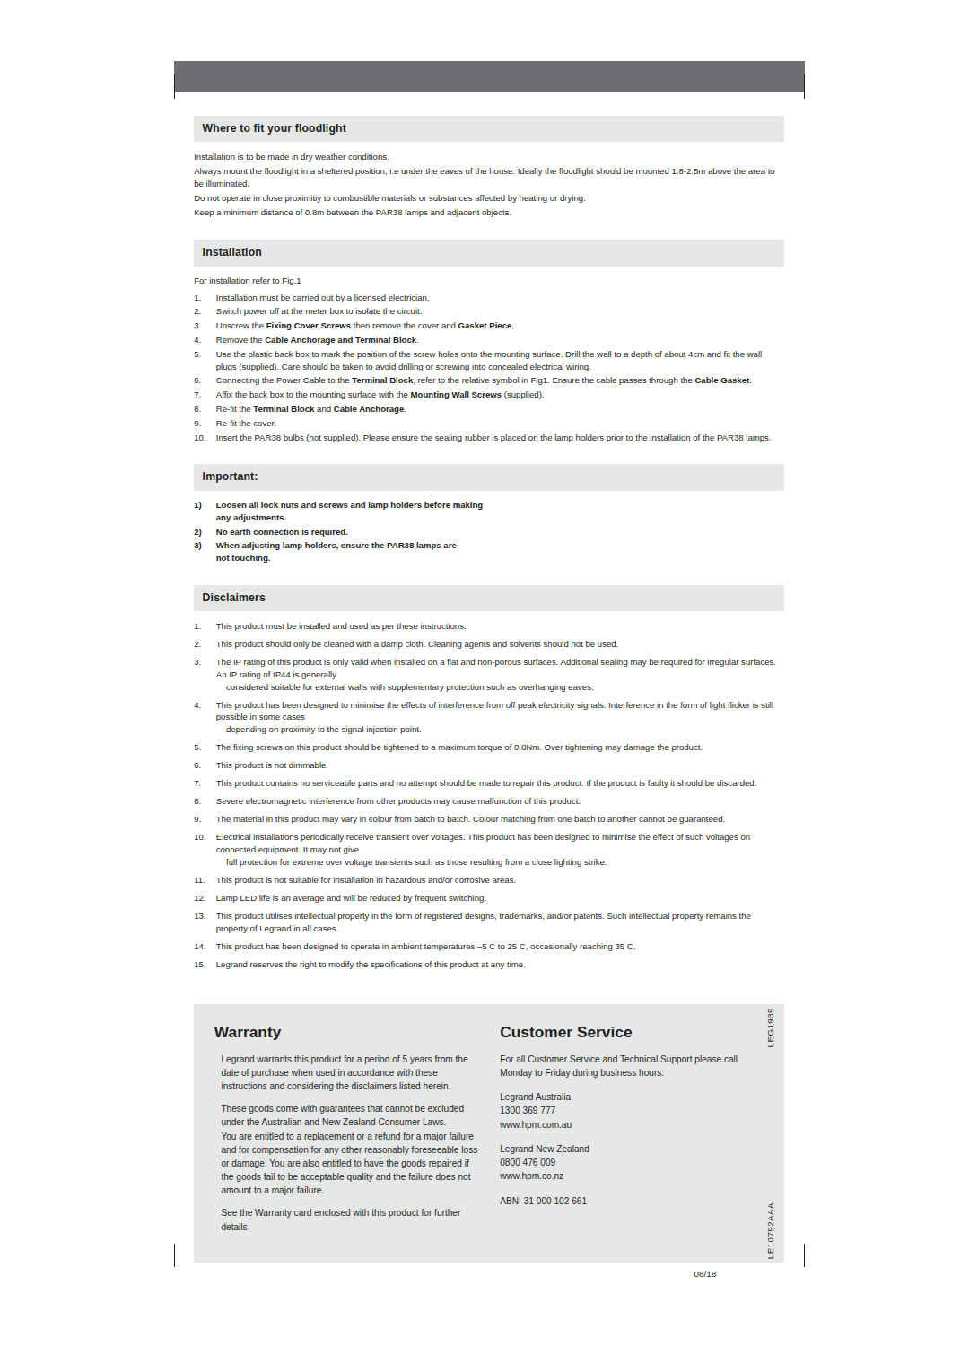Where to fit your floodlight
Installation is to be made in dry weather conditions.
Always mount the floodlight in a sheltered position, i.e under the eaves of the house. Ideally the floodlight should be mounted 1.8-2.5m above the area to be illuminated.
Do not operate in close proximitiy to combustible materials or substances affected by heating or drying.
Keep a minimum distance of 0.8m between the PAR38 lamps and adjacent objects.
Installation
For installation refer to Fig.1
Installation must be carried out by a licensed electrician.
Switch power off at the meter box to isolate the circuit.
Unscrew the Fixing Cover Screws then remove the cover and Gasket Piece.
Remove the Cable Anchorage and Terminal Block.
Use the plastic back box to mark the position of the screw holes onto the mounting surface. Drill the wall to a depth of about 4cm and fit the wall plugs (supplied). Care should be taken to avoid drilling or screwing into concealed electrical wiring.
Connecting the Power Cable to the Terminal Block, refer to the relative symbol in Fig1. Ensure the cable passes through the Cable Gasket.
Affix the back box to the mounting surface with the Mounting Wall Screws (supplied).
Re-fit the Terminal Block and Cable Anchorage.
Re-fit the cover.
Insert the PAR38 bulbs (not supplied). Please ensure the sealing rubber is placed on the lamp holders prior to the installation of the PAR38 lamps.
Important:
1) Loosen all lock nuts and screws and lamp holders before makingany adjustments.
2) No earth connection is required.
3) When adjusting lamp holders, ensure the PAR38 lamps arenot touching.
Disclaimers
This product must be installed and used as per these instructions.
This product should only be cleaned with a damp cloth. Cleaning agents and solvents should not be used.
The IP rating of this product is only valid when installed on a flat and non-porous surfaces. Additional sealing may be required for irregular surfaces. An IP rating of IP44 is generally considered suitable for external walls with supplementary protection such as overhanging eaves.
This product has been designed to minimise the effects of interference from off peak electricity signals. Interference in the form of light flicker is still possible in some cases depending on proximity to the signal injection point.
The fixing screws on this product should be tightened to a maximum torque of 0.8Nm. Over tightening may damage the product.
This product is not dimmable.
This product contains no serviceable parts and no attempt should be made to repair this product. If the product is faulty it should be discarded.
Severe electromagnetic interference from other products may cause malfunction of this product.
The material in this product may vary in colour from batch to batch. Colour matching from one batch to another cannot be guaranteed.
Electrical installations periodically receive transient over voltages. This product has been designed to minimise the effect of such voltages on connected equipment. It may not give full protection for extreme over voltage transients such as those resulting from a close lighting strike.
This product is not suitable for installation in hazardous and/or corrosive areas.
Lamp LED life is an average and will be reduced by frequent switching.
This product utilises intellectual property in the form of registered designs, trademarks, and/or patents. Such intellectual property remains the property of Legrand in all cases.
This product has been designed to operate in ambient temperatures –5 C to 25 C, occasionally reaching 35 C.
Legrand reserves the right to modify the specifications of this product at any time.
Warranty
Legrand warrants this product for a period of 5 years from the date of purchase when used in accordance with these instructions and considering the disclaimers listed herein.
These goods come with guarantees that cannot be excluded under the Australian and New Zealand Consumer Laws.
You are entitled to a replacement or a refund for a major failure and for compensation for any other reasonably foreseeable loss or damage. You are also entitled to have the goods repaired if the goods fail to be acceptable quality and the failure does not amount to a major failure.
See the Warranty card enclosed with this product for further details.
Customer Service
For all Customer Service and Technical Support please call Monday to Friday during business hours.
Legrand Australia
1300 369 777
www.hpm.com.au
Legrand New Zealand
0800 476 009
www.hpm.co.nz
ABN: 31 000 102 661
LEG1939 LE10792AAA
08/18